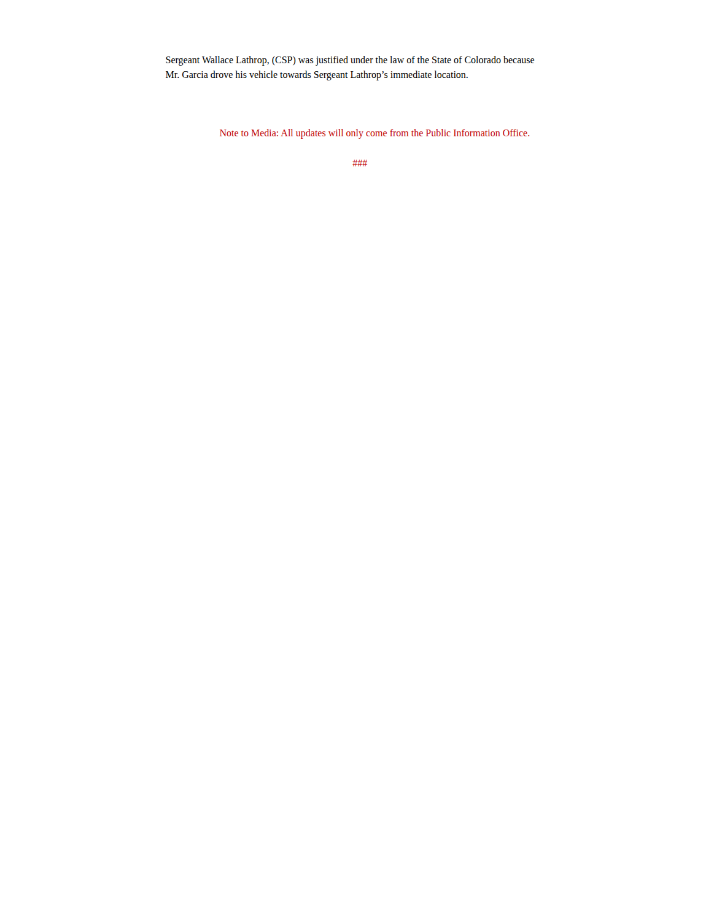Sergeant Wallace Lathrop, (CSP) was justified under the law of the State of Colorado because Mr. Garcia drove his vehicle towards Sergeant Lathrop’s immediate location.
Note to Media: All updates will only come from the Public Information Office.
###